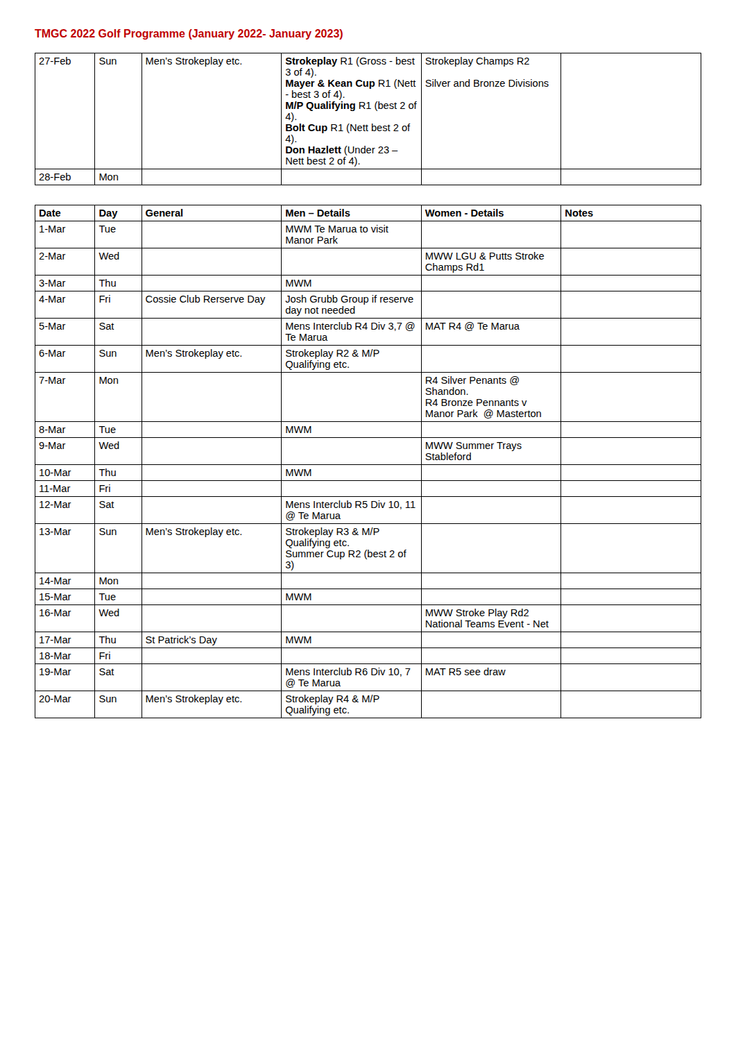TMGC 2022 Golf Programme (January 2022- January 2023)
| 27-Feb | Sun | Men’s Strokeplay etc. | Strokeplay R1 (Gross - best 3 of 4). Mayer & Kean Cup R1 (Nett - best 3 of 4). M/P Qualifying R1 (best 2 of 4). Bolt Cup R1 (Nett best 2 of 4). Don Hazlett (Under 23 – Nett best 2 of 4). | Strokeplay Champs R2 Silver and Bronze Divisions | |
| 28-Feb | Mon | | | | |
| Date | Day | General | Men – Details | Women - Details | Notes |
| --- | --- | --- | --- | --- | --- |
| 1-Mar | Tue | | MWM Te Marua to visit Manor Park | | |
| 2-Mar | Wed | | | MWW LGU & Putts Stroke Champs Rd1 | |
| 3-Mar | Thu | | MWM | | |
| 4-Mar | Fri | Cossie Club Rerserve Day | Josh Grubb Group if reserve day not needed | | |
| 5-Mar | Sat | | Mens Interclub R4 Div 3,7 @ Te Marua | MAT R4 @ Te Marua | |
| 6-Mar | Sun | Men’s Strokeplay etc. | Strokeplay R2 & M/P Qualifying etc. | | |
| 7-Mar | Mon | | | R4 Silver Penants @ Shandon. R4 Bronze Pennants v Manor Park @ Masterton | |
| 8-Mar | Tue | | MWM | | |
| 9-Mar | Wed | | | MWW Summer Trays Stableford | |
| 10-Mar | Thu | | MWM | | |
| 11-Mar | Fri | | | | |
| 12-Mar | Sat | | Mens Interclub R5 Div 10, 11 @ Te Marua | | |
| 13-Mar | Sun | Men’s Strokeplay etc. | Strokeplay R3 & M/P Qualifying etc. Summer Cup R2 (best 2 of 3) | | |
| 14-Mar | Mon | | | | |
| 15-Mar | Tue | | MWM | | |
| 16-Mar | Wed | | | MWW Stroke Play Rd2 National Teams Event - Net | |
| 17-Mar | Thu | St Patrick’s Day | MWM | | |
| 18-Mar | Fri | | | | |
| 19-Mar | Sat | | Mens Interclub R6 Div 10, 7 @ Te Marua | MAT R5 see draw | |
| 20-Mar | Sun | Men’s Strokeplay etc. | Strokeplay R4 & M/P Qualifying etc. | | |